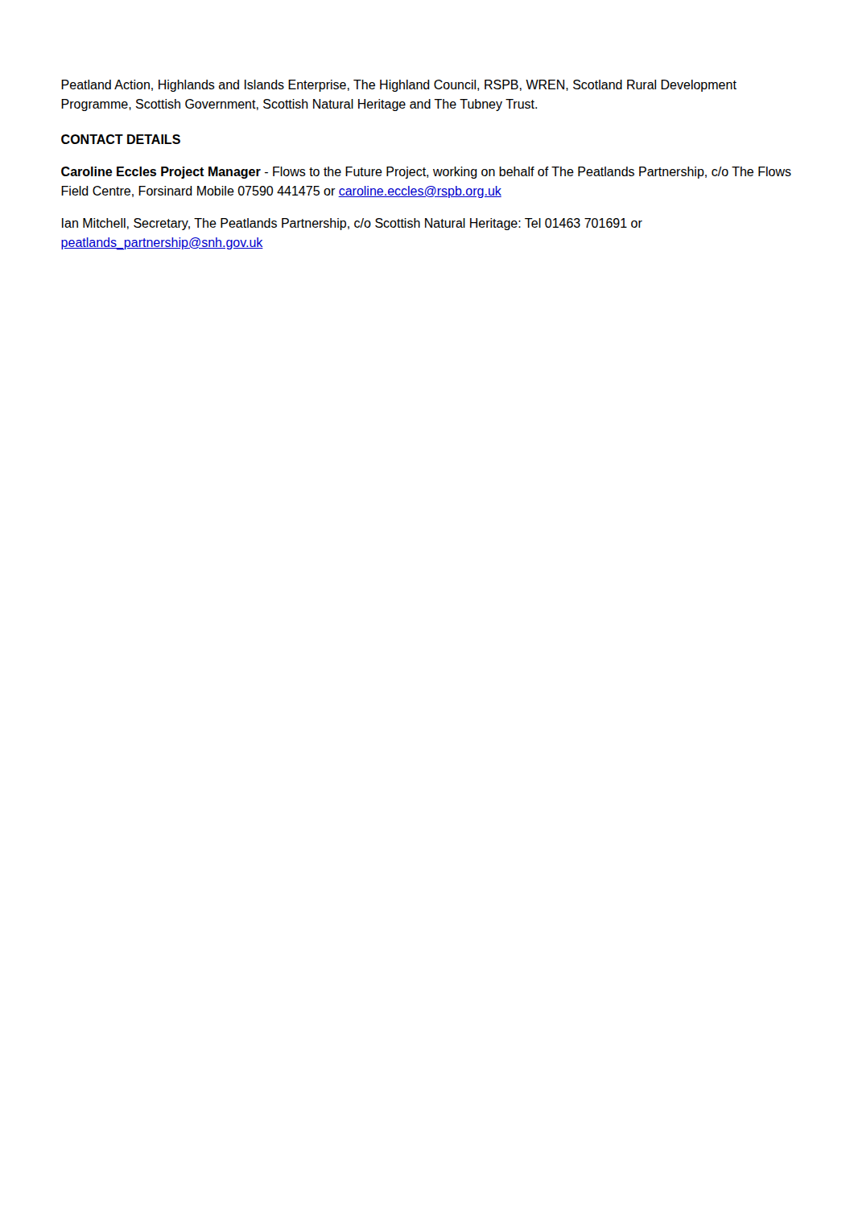Peatland Action, Highlands and Islands Enterprise, The Highland Council, RSPB, WREN, Scotland Rural Development Programme, Scottish Government, Scottish Natural Heritage and The Tubney Trust.
CONTACT DETAILS
Caroline Eccles Project Manager - Flows to the Future Project, working on behalf of The Peatlands Partnership, c/o The Flows Field Centre, Forsinard Mobile 07590 441475 or caroline.eccles@rspb.org.uk
Ian Mitchell, Secretary, The Peatlands Partnership, c/o Scottish Natural Heritage: Tel 01463 701691 or peatlands_partnership@snh.gov.uk